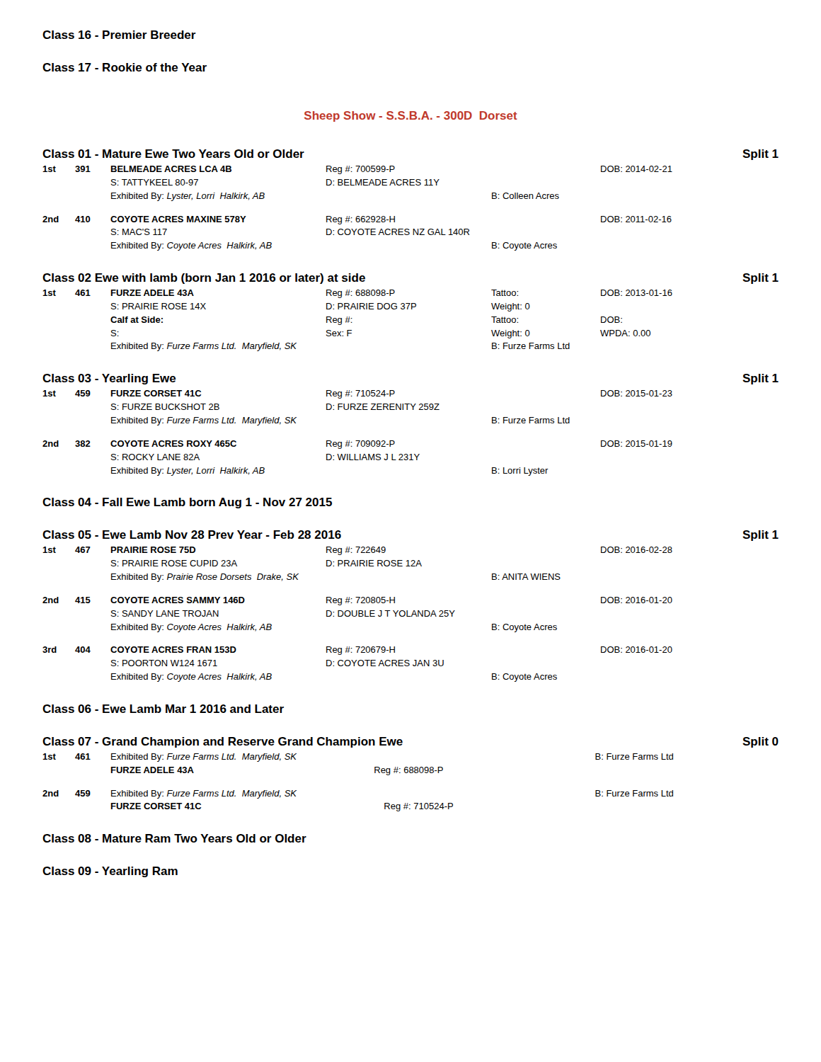Class 16 - Premier Breeder
Class 17 - Rookie of the Year
Sheep Show - S.S.B.A. - 300D Dorset
Class 01 - Mature Ewe Two Years Old or Older
Split 1
| 1st | 391 | BELMEADE ACRES LCA 4B | Reg #: 700599-P | | DOB: 2014-02-21 |
| | | S: TATTYKEEL 80-97 | D: BELMEADE ACRES 11Y | | |
| | | Exhibited By: Lyster, Lorri Halkirk, AB | B: Colleen Acres |
| 2nd | 410 | COYOTE ACRES MAXINE 578Y | Reg #: 662928-H | | DOB: 2011-02-16 |
| | | S: MAC'S 117 | D: COYOTE ACRES NZ GAL 140R | |
| | | Exhibited By: Coyote Acres Halkirk, AB | B: Coyote Acres |
Class 02 Ewe with lamb (born Jan 1 2016 or later) at side
Split 1
| 1st | 461 | FURZE ADELE 43A | Reg #: 688098-P | Tattoo: | DOB: 2013-01-16 |
| | | S: PRAIRIE ROSE 14X | D: PRAIRIE DOG 37P | Weight: 0 | |
| | | Calf at Side: | Reg #: | Tattoo: | DOB: |
| | | S: | Sex: F | Weight: 0 | WPDA: 0.00 |
| | | Exhibited By: Furze Farms Ltd. Maryfield, SK | B: Furze Farms Ltd |
Class 03 - Yearling Ewe
Split 1
| 1st | 459 | FURZE CORSET 41C | Reg #: 710524-P | | DOB: 2015-01-23 |
| | | S: FURZE BUCKSHOT 2B | D: FURZE ZERENITY 259Z | |
| | | Exhibited By: Furze Farms Ltd. Maryfield, SK | B: Furze Farms Ltd |
| 2nd | 382 | COYOTE ACRES ROXY 465C | Reg #: 709092-P | | DOB: 2015-01-19 |
| | | S: ROCKY LANE 82A | D: WILLIAMS J L 231Y | | |
| | | Exhibited By: Lyster, Lorri Halkirk, AB | B: Lorri Lyster |
Class 04 - Fall Ewe Lamb born Aug 1 - Nov 27 2015
Class 05 - Ewe Lamb Nov 28 Prev Year - Feb 28 2016
Split 1
| 1st | 467 | PRAIRIE ROSE 75D | Reg #: 722649 | | DOB: 2016-02-28 |
| | | S: PRAIRIE ROSE CUPID 23A | D: PRAIRIE ROSE 12A | | |
| | | Exhibited By: Prairie Rose Dorsets Drake, SK | B: ANITA WIENS |
| 2nd | 415 | COYOTE ACRES SAMMY 146D | Reg #: 720805-H | | DOB: 2016-01-20 |
| | | S: SANDY LANE TROJAN | D: DOUBLE J T YOLANDA 25Y | |
| | | Exhibited By: Coyote Acres Halkirk, AB | B: Coyote Acres |
| 3rd | 404 | COYOTE ACRES FRAN 153D | Reg #: 720679-H | | DOB: 2016-01-20 |
| | | S: POORTON W124 1671 | D: COYOTE ACRES JAN 3U | | |
| | | Exhibited By: Coyote Acres Halkirk, AB | B: Coyote Acres |
Class 06 - Ewe Lamb Mar 1 2016 and Later
Class 07 - Grand Champion and Reserve Grand Champion Ewe
Split 0
| 1st | 461 | Exhibited By: Furze Farms Ltd. Maryfield, SK | B: Furze Farms Ltd |
| | | FURZE ADELE 43A | Reg #: 688098-P | | |
| 2nd | 459 | Exhibited By: Furze Farms Ltd. Maryfield, SK | B: Furze Farms Ltd |
| | | FURZE CORSET 41C | Reg #: 710524-P | | |
Class 08 - Mature Ram Two Years Old or Older
Class 09 - Yearling Ram